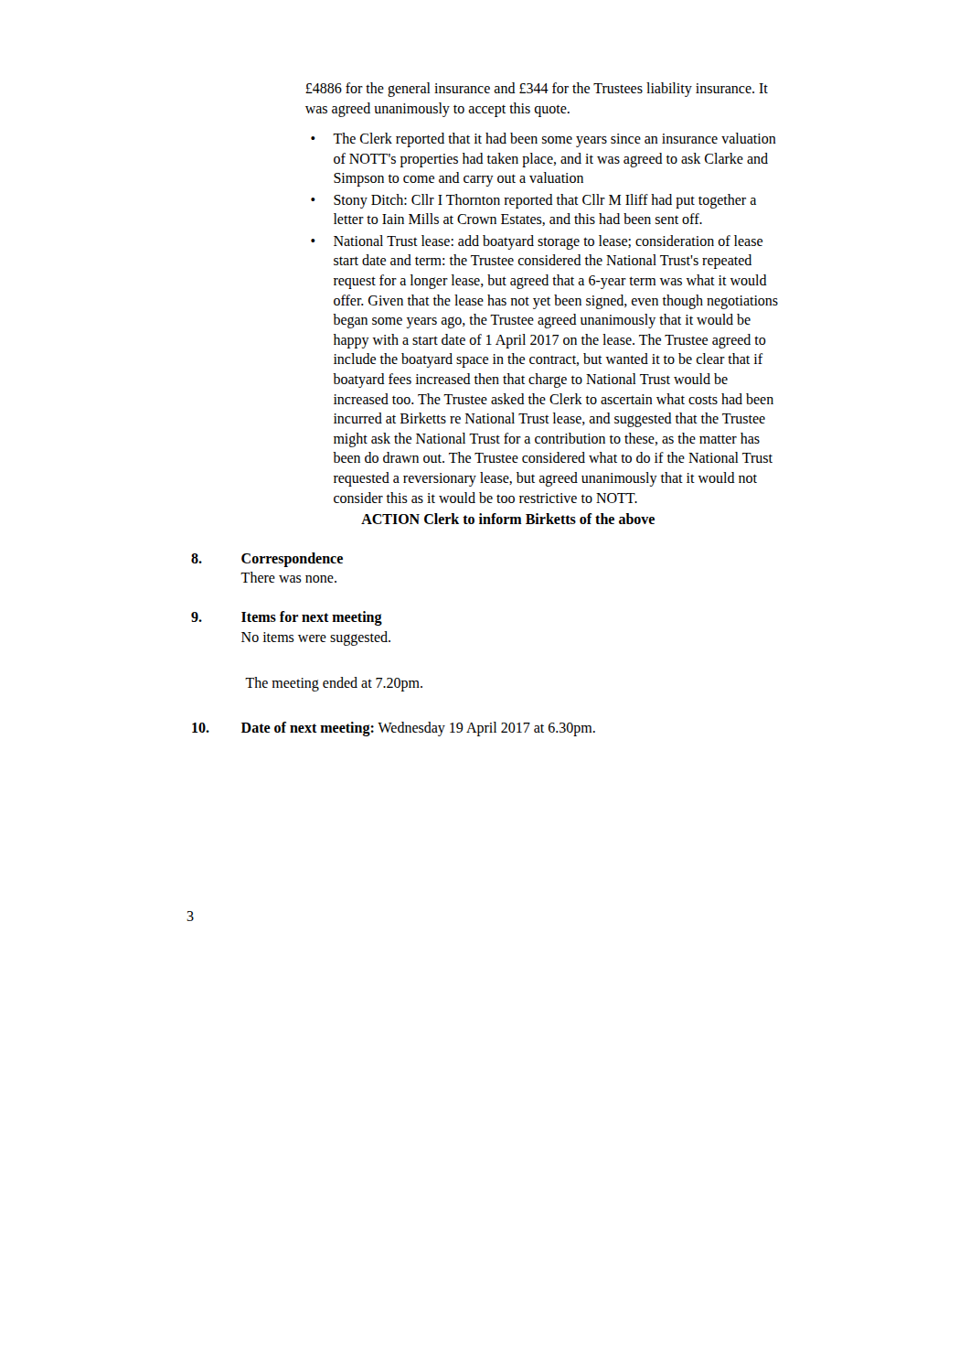£4886 for the general insurance and £344 for the Trustees liability insurance. It was agreed unanimously to accept this quote.
The Clerk reported that it had been some years since an insurance valuation of NOTT's properties had taken place, and it was agreed to ask Clarke and Simpson to come and carry out a valuation
Stony Ditch: Cllr I Thornton reported that Cllr M Iliff had put together a letter to Iain Mills at Crown Estates, and this had been sent off.
National Trust lease: add boatyard storage to lease; consideration of lease start date and term: the Trustee considered the National Trust's repeated request for a longer lease, but agreed that a 6-year term was what it would offer. Given that the lease has not yet been signed, even though negotiations began some years ago, the Trustee agreed unanimously that it would be happy with a start date of 1 April 2017 on the lease. The Trustee agreed to include the boatyard space in the contract, but wanted it to be clear that if boatyard fees increased then that charge to National Trust would be increased too. The Trustee asked the Clerk to ascertain what costs had been incurred at Birketts re National Trust lease, and suggested that the Trustee might ask the National Trust for a contribution to these, as the matter has been do drawn out. The Trustee considered what to do if the National Trust requested a reversionary lease, but agreed unanimously that it would not consider this as it would be too restrictive to NOTT. ACTION Clerk to inform Birketts of the above
8.
Correspondence
There was none.
9.
Items for next meeting
No items were suggested.
The meeting ended at 7.20pm.
10.
Date of next meeting: Wednesday 19 April 2017 at 6.30pm.
3